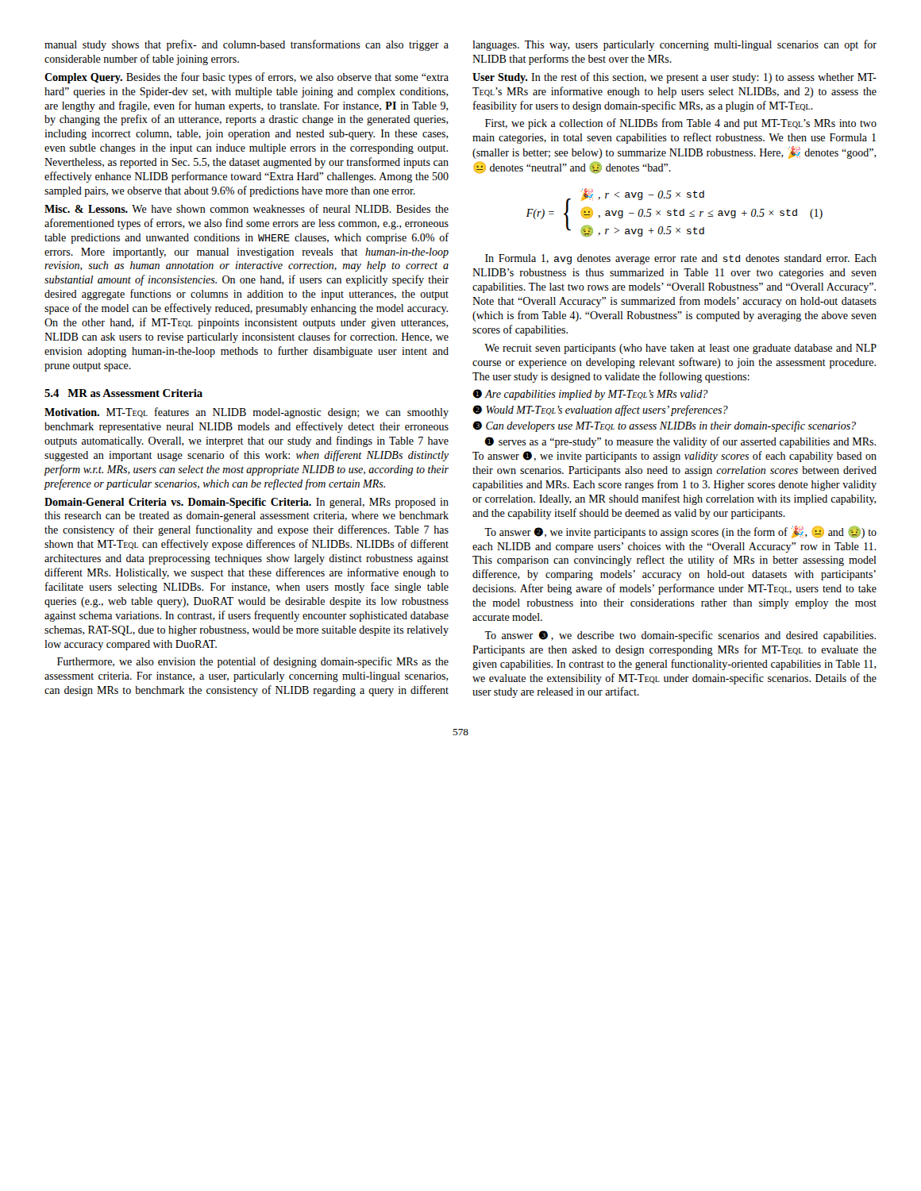manual study shows that prefix- and column-based transformations can also trigger a considerable number of table joining errors.
Complex Query. Besides the four basic types of errors, we also observe that some “extra hard” queries in the Spider-dev set, with multiple table joining and complex conditions, are lengthy and fragile, even for human experts, to translate. For instance, PI in Table 9, by changing the prefix of an utterance, reports a drastic change in the generated queries, including incorrect column, table, join operation and nested sub-query. In these cases, even subtle changes in the input can induce multiple errors in the corresponding output. Nevertheless, as reported in Sec. 5.5, the dataset augmented by our transformed inputs can effectively enhance NLIDB performance toward “Extra Hard” challenges. Among the 500 sampled pairs, we observe that about 9.6% of predictions have more than one error.
Misc. & Lessons. We have shown common weaknesses of neural NLIDB. Besides the aforementioned types of errors, we also find some errors are less common, e.g., erroneous table predictions and unwanted conditions in WHERE clauses, which comprise 6.0% of errors. More importantly, our manual investigation reveals that human-in-the-loop revision, such as human annotation or interactive correction, may help to correct a substantial amount of inconsistencies. On one hand, if users can explicitly specify their desired aggregate functions or columns in addition to the input utterances, the output space of the model can be effectively reduced, presumably enhancing the model accuracy. On the other hand, if MT-Teql pinpoints inconsistent outputs under given utterances, NLIDB can ask users to revise particularly inconsistent clauses for correction. Hence, we envision adopting human-in-the-loop methods to further disambiguate user intent and prune output space.
5.4 MR as Assessment Criteria
Motivation. MT-Teql features an NLIDB model-agnostic design; we can smoothly benchmark representative neural NLIDB models and effectively detect their erroneous outputs automatically. Overall, we interpret that our study and findings in Table 7 have suggested an important usage scenario of this work: when different NLIDBs distinctly perform w.r.t. MRs, users can select the most appropriate NLIDB to use, according to their preference or particular scenarios, which can be reflected from certain MRs.
Domain-General Criteria vs. Domain-Specific Criteria. In general, MRs proposed in this research can be treated as domain-general assessment criteria, where we benchmark the consistency of their general functionality and expose their differences. Table 7 has shown that MT-Teql can effectively expose differences of NLIDBs. NLIDBs of different architectures and data preprocessing techniques show largely distinct robustness against different MRs. Holistically, we suspect that these differences are informative enough to facilitate users selecting NLIDBs. For instance, when users mostly face single table queries (e.g., web table query), DuoRAT would be desirable despite its low robustness against schema variations. In contrast, if users frequently encounter sophisticated database schemas, RAT-SQL, due to higher robustness, would be more suitable despite its relatively low accuracy compared with DuoRAT.
Furthermore, we also envision the potential of designing domain-specific MRs as the assessment criteria. For instance, a user, particularly concerning multi-lingual scenarios, can design MRs to benchmark the consistency of NLIDB regarding a query in different languages. This way, users particularly concerning multi-lingual scenarios can opt for NLIDB that performs the best over the MRs.
User Study. In the rest of this section, we present a user study: 1) to assess whether MT-Teql’s MRs are informative enough to help users select NLIDBs, and 2) to assess the feasibility for users to design domain-specific MRs, as a plugin of MT-Teql.
First, we pick a collection of NLIDBs from Table 4 and put MT-Teql’s MRs into two main categories, in total seven capabilities to reflect robustness. We then use Formula 1 (smaller is better; see below) to summarize NLIDB robustness. Here, 🎉 denotes “good”, 😐 denotes “neutral” and 🤢 denotes “bad”.
F(r) = {
🎉, r < avg − 0.5 × std
😐, avg − 0.5 × std ≤ r ≤ avg + 0.5 × std(1)
🤢, r > avg + 0.5 × std
In Formula 1, avg denotes average error rate and std denotes standard error. Each NLIDB’s robustness is thus summarized in Table 11 over two categories and seven capabilities. The last two rows are models’ “Overall Robustness” and “Overall Accuracy”. Note that “Overall Accuracy” is summarized from models’ accuracy on hold-out datasets (which is from Table 4). “Overall Robustness” is computed by averaging the above seven scores of capabilities.
We recruit seven participants (who have taken at least one graduate database and NLP course or experience on developing relevant software) to join the assessment procedure. The user study is designed to validate the following questions:
❶ Are capabilities implied by MT-Teql’s MRs valid?
❷ Would MT-Teql’s evaluation affect users’ preferences?
❸ Can developers use MT-Teql to assess NLIDBs in their domain-specific scenarios?
❶ serves as a “pre-study” to measure the validity of our asserted capabilities and MRs. To answer ❶, we invite participants to assign validity scores of each capability based on their own scenarios. Participants also need to assign correlation scores between derived capabilities and MRs. Each score ranges from 1 to 3. Higher scores denote higher validity or correlation. Ideally, an MR should manifest high correlation with its implied capability, and the capability itself should be deemed as valid by our participants.
To answer ❷, we invite participants to assign scores (in the form of 🎉, 😐 and 🤢) to each NLIDB and compare users’ choices with the “Overall Accuracy” row in Table 11. This comparison can convincingly reflect the utility of MRs in better assessing model difference, by comparing models’ accuracy on hold-out datasets with participants’ decisions. After being aware of models’ performance under MT-Teql, users tend to take the model robustness into their considerations rather than simply employ the most accurate model.
To answer ❸, we describe two domain-specific scenarios and desired capabilities. Participants are then asked to design corresponding MRs for MT-Teql to evaluate the given capabilities. In contrast to the general functionality-oriented capabilities in Table 11, we evaluate the extensibility of MT-Teql under domain-specific scenarios. Details of the user study are released in our artifact.
578